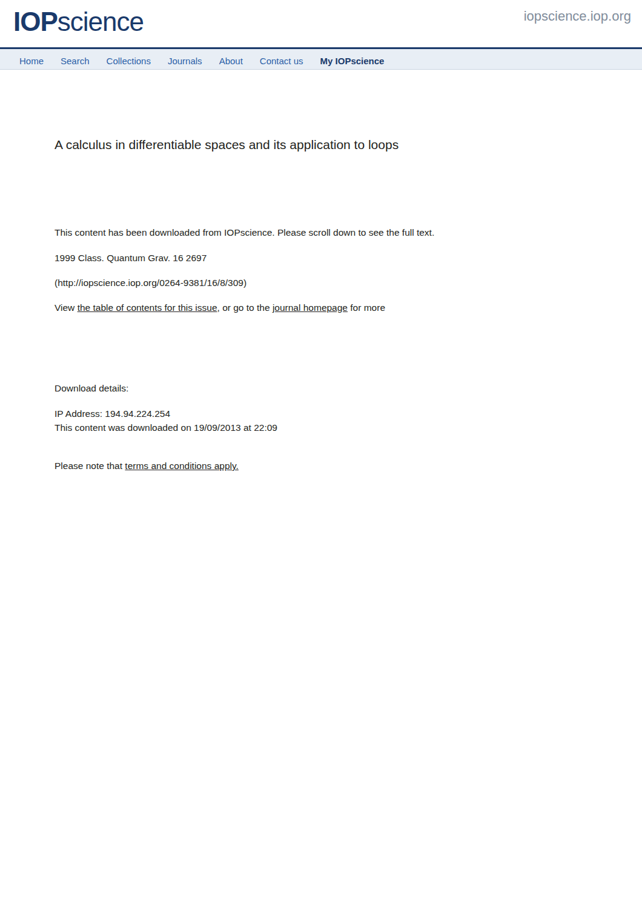IOP science
iopscience.iop.org
Home
Search
Collections
Journals
About
Contact us
My IOPscience
A calculus in differentiable spaces and its application to loops
This content has been downloaded from IOPscience. Please scroll down to see the full text.
1999 Class. Quantum Grav. 16 2697
(http://iopscience.iop.org/0264-9381/16/8/309)
View the table of contents for this issue, or go to the journal homepage for more
Download details:
IP Address: 194.94.224.254
This content was downloaded on 19/09/2013 at 22:09
Please note that terms and conditions apply.